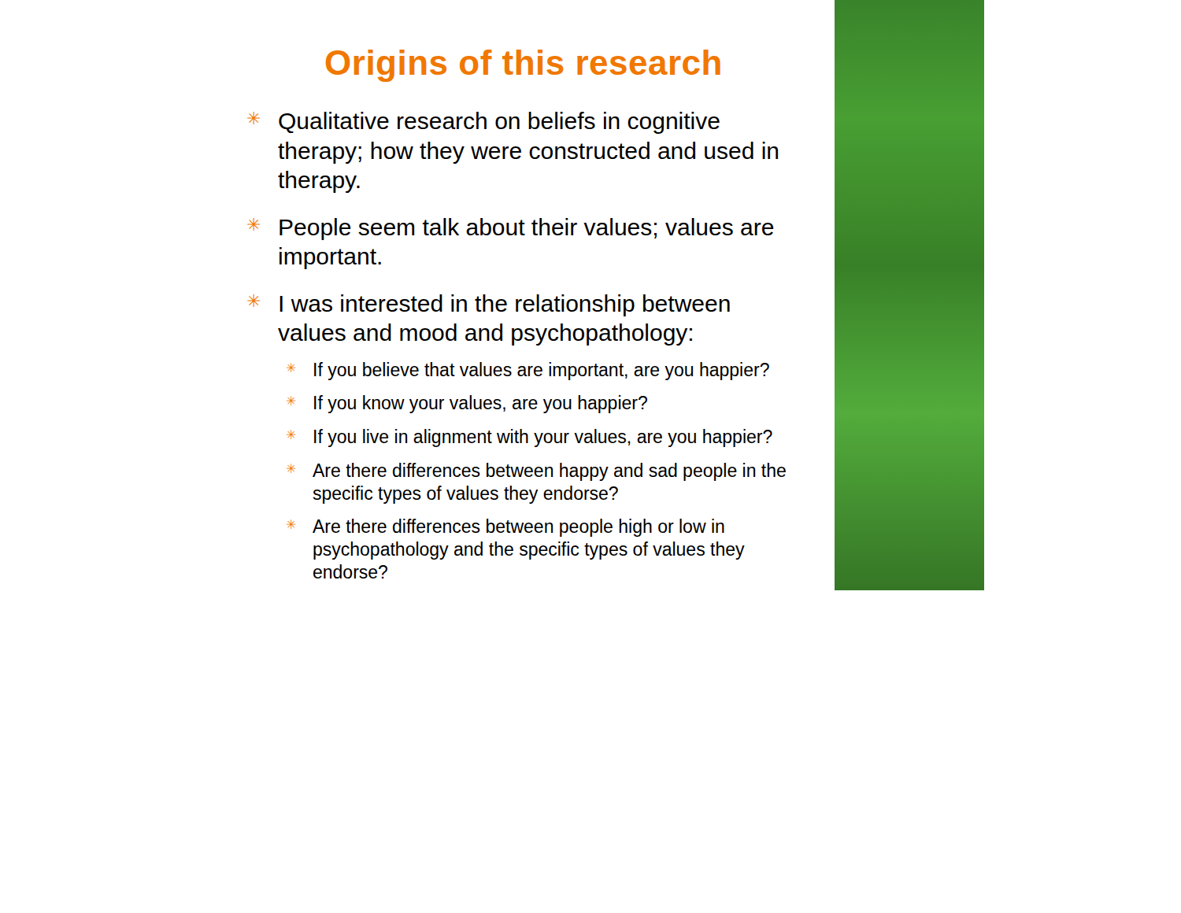Origins of this research
Qualitative research on beliefs in cognitive therapy; how they were constructed and used in therapy.
People seem talk about their values; values are important.
I was interested in the relationship between values and mood and psychopathology:
If you believe that values are important, are you happier?
If you know your values, are you happier?
If you live in alignment with your values, are you happier?
Are there differences between happy and sad people in the specific types of values they endorse?
Are there differences between people high or low in psychopathology and the specific types of values they endorse?